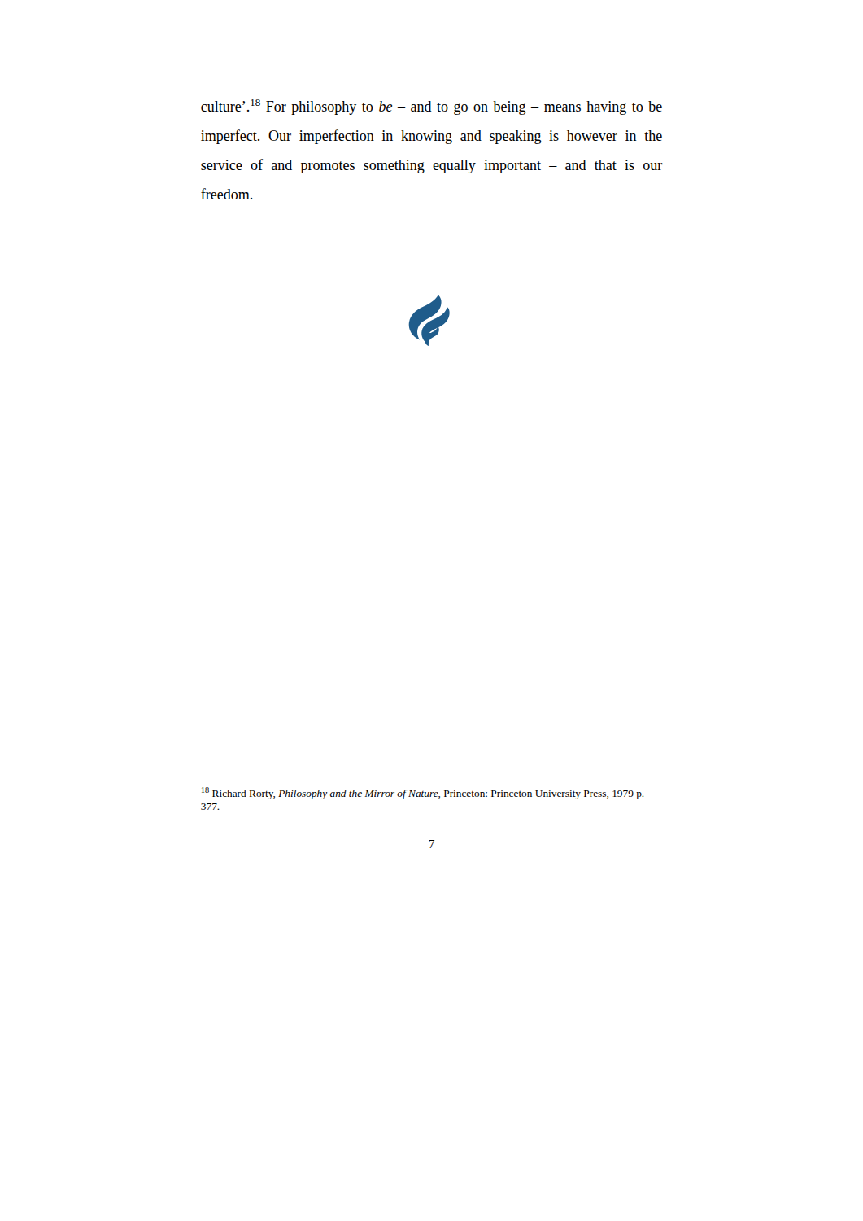culture’.18 For philosophy to be – and to go on being – means having to be imperfect. Our imperfection in knowing and speaking is however in the service of and promotes something equally important – and that is our freedom.
18 Richard Rorty, Philosophy and the Mirror of Nature, Princeton: Princeton University Press, 1979 p. 377.
7